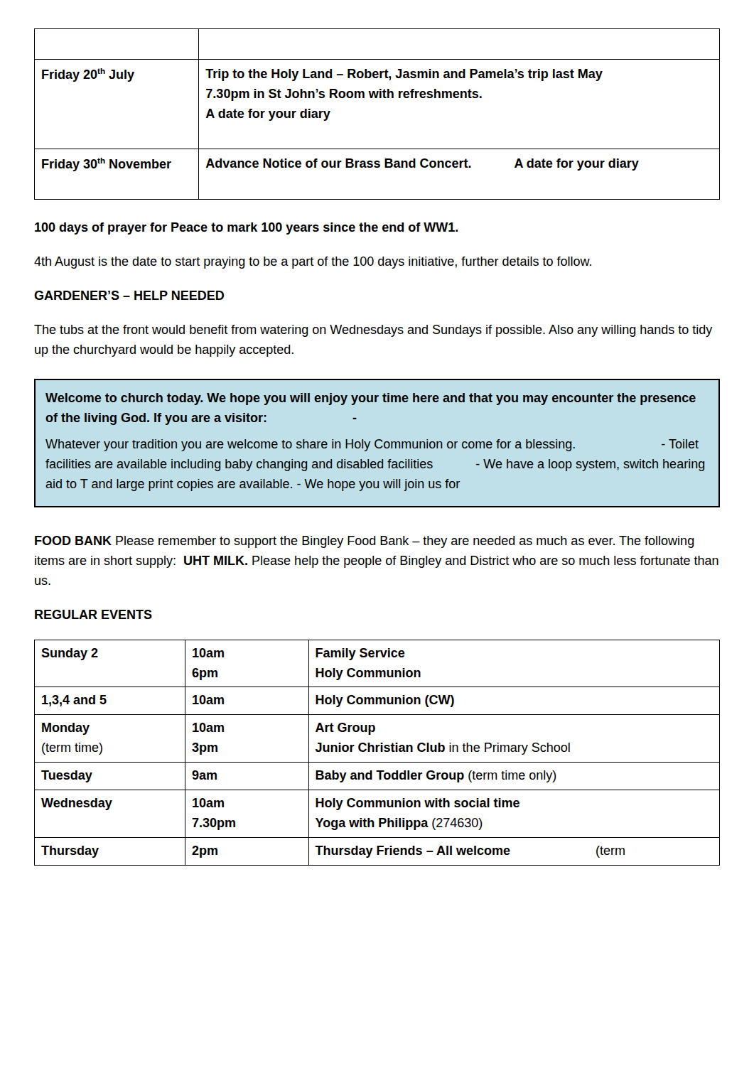| Friday 20 th July | Trip to the Holy Land – Robert, Jasmin and Pamela’s trip last May 7.30pm in St John’s Room with refreshments. A date for your diary |
| Friday 30 th November | Advance Notice of our Brass Band Concert. A date for your diary |
100 days of prayer for Peace to mark 100 years since the end of WW1.
4th August is the date to start praying to be a part of the 100 days initiative, further details to follow.
GARDENER’S – HELP NEEDED
The tubs at the front would benefit from watering on Wednesdays and Sundays if possible. Also any willing hands to tidy up the churchyard would be happily accepted.
Welcome to church today. We hope you will enjoy your time here and that you may encounter the presence of the living God. If you are a visitor: -
Whatever your tradition you are welcome to share in Holy Communion or come for a blessing. - Toilet facilities are available including baby changing and disabled facilities - We have a loop system, switch hearing aid to T and large print copies are available. - We hope you will join us for
FOOD BANK Please remember to support the Bingley Food Bank – they are needed as much as ever. The following items are in short supply: UHT MILK. Please help the people of Bingley and District who are so much less fortunate than us.
REGULAR EVENTS
| Sunday 2 | 10am 6pm | Family Service Holy Communion |
| 1,3,4 and 5 | 10am | Holy Communion (CW) |
| Monday (term time) | 10am 3pm | Art Group Junior Christian Club in the Primary School |
| Tuesday | 9am | Baby and Toddler Group (term time only) |
| Wednesday | 10am 7.30pm | Holy Communion with social time Yoga with Philippa (274630) |
| Thursday | 2pm | Thursday Friends – All welcome (term |